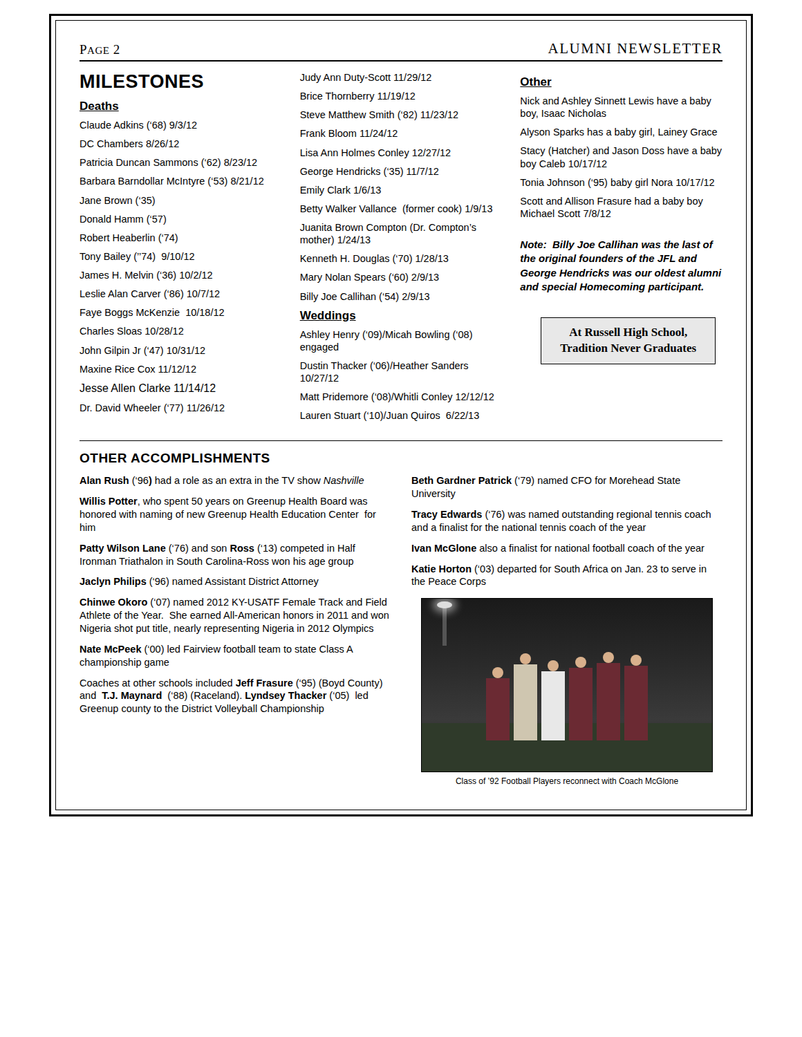PAGE 2
ALUMNI NEWSLETTER
MILESTONES
Deaths
Claude Adkins (‘68) 9/3/12
DC Chambers 8/26/12
Patricia Duncan Sammons (‘62) 8/23/12
Barbara Barndollar McIntyre (‘53) 8/21/12
Jane Brown (‘35)
Donald Hamm (‘57)
Robert Heaberlin (‘74)
Tony Bailey (’’74) 9/10/12
James H. Melvin (‘36) 10/2/12
Leslie Alan Carver (‘86) 10/7/12
Faye Boggs McKenzie 10/18/12
Charles Sloas 10/28/12
John Gilpin Jr (‘47) 10/31/12
Maxine Rice Cox 11/12/12
Jesse Allen Clarke 11/14/12
Dr. David Wheeler (‘77) 11/26/12
Judy Ann Duty-Scott 11/29/12
Brice Thornberry 11/19/12
Steve Matthew Smith (‘82) 11/23/12
Frank Bloom 11/24/12
Lisa Ann Holmes Conley 12/27/12
George Hendricks (‘35) 11/7/12
Emily Clark 1/6/13
Betty Walker Vallance (former cook) 1/9/13
Juanita Brown Compton (Dr. Compton’s mother) 1/24/13
Kenneth H. Douglas (‘70) 1/28/13
Mary Nolan Spears (‘60) 2/9/13
Billy Joe Callihan (‘54) 2/9/13
Weddings
Ashley Henry (‘09)/Micah Bowling (‘08) engaged
Dustin Thacker (‘06)/Heather Sanders 10/27/12
Matt Pridemore (‘08)/Whitli Conley 12/12/12
Lauren Stuart (‘10)/Juan Quiros 6/22/13
Other
Nick and Ashley Sinnett Lewis have a baby boy, Isaac Nicholas
Alyson Sparks has a baby girl, Lainey Grace
Stacy (Hatcher) and Jason Doss have a baby boy Caleb 10/17/12
Tonia Johnson (‘95) baby girl Nora 10/17/12
Scott and Allison Frasure had a baby boy Michael Scott 7/8/12
Note: Billy Joe Callihan was the last of the original founders of the JFL and George Hendricks was our oldest alumni and special Homecoming participant.
At Russell High School, Tradition Never Graduates
OTHER ACCOMPLISHMENTS
Alan Rush (‘96) had a role as an extra in the TV show Nashville
Willis Potter, who spent 50 years on Greenup Health Board was honored with naming of new Greenup Health Education Center for him
Patty Wilson Lane (‘76) and son Ross (‘13) competed in Half Ironman Triathalon in South Carolina-Ross won his age group
Jaclyn Philips (‘96) named Assistant District Attorney
Chinwe Okoro (‘07) named 2012 KY-USATF Female Track and Field Athlete of the Year. She earned All-American honors in 2011 and won Nigeria shot put title, nearly representing Nigeria in 2012 Olympics
Nate McPeek (‘00) led Fairview football team to state Class A championship game
Coaches at other schools included Jeff Frasure (‘95) (Boyd County) and T.J. Maynard (‘88) (Raceland). Lyndsey Thacker (‘05) led Greenup county to the District Volleyball Championship
Beth Gardner Patrick (‘79) named CFO for Morehead State University
Tracy Edwards (‘76) was named outstanding regional tennis coach and a finalist for the national tennis coach of the year
Ivan McGlone also a finalist for national football coach of the year
Katie Horton (‘03) departed for South Africa on Jan. 23 to serve in the Peace Corps
Class of ’92 Football Players reconnect with Coach McGlone